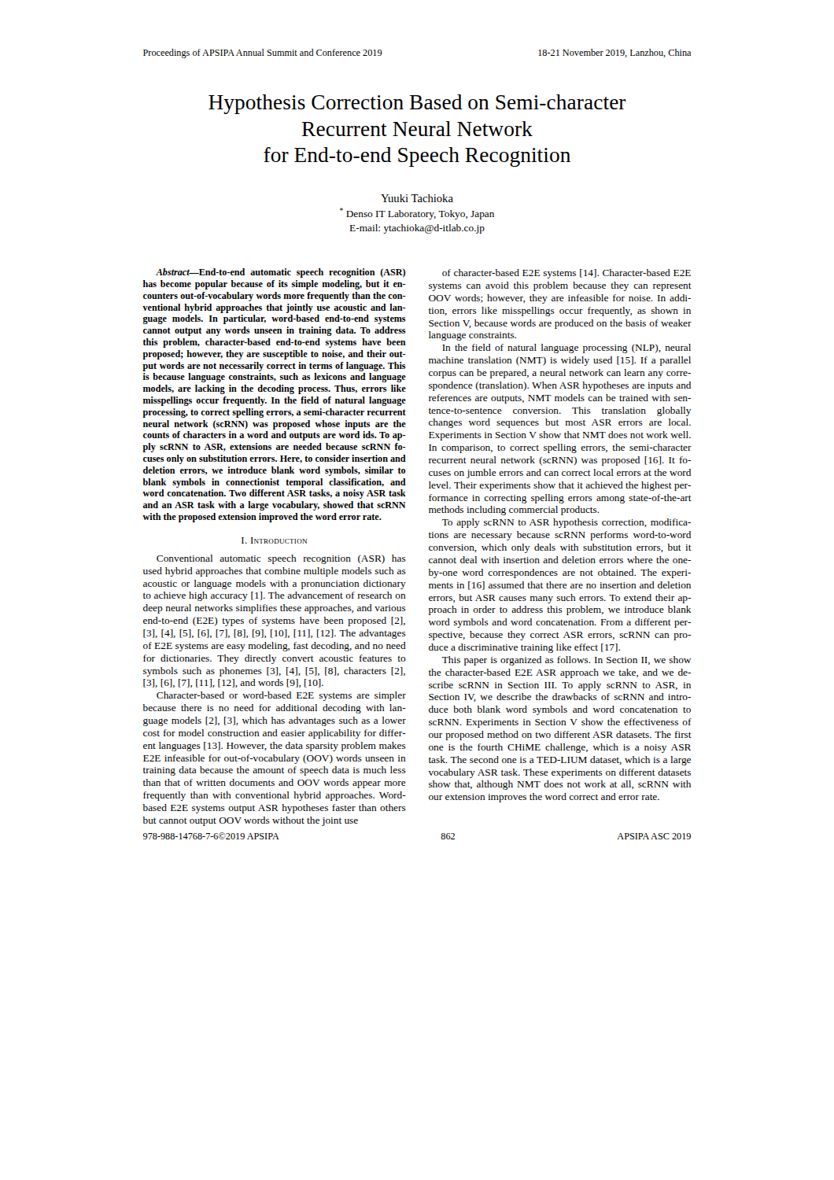Proceedings of APSIPA Annual Summit and Conference 2019 18-21 November 2019, Lanzhou, China
Hypothesis Correction Based on Semi-character
Recurrent Neural Network
for End-to-end Speech Recognition
Yuuki Tachioka
* Denso IT Laboratory, Tokyo, Japan
E-mail: ytachioka@d-itlab.co.jp
Abstract—End-to-end automatic speech recognition (ASR) has become popular because of its simple modeling, but it encounters out-of-vocabulary words more frequently than the conventional hybrid approaches that jointly use acoustic and language models. In particular, word-based end-to-end systems cannot output any words unseen in training data. To address this problem, character-based end-to-end systems have been proposed; however, they are susceptible to noise, and their output words are not necessarily correct in terms of language. This is because language constraints, such as lexicons and language models, are lacking in the decoding process. Thus, errors like misspellings occur frequently. In the field of natural language processing, to correct spelling errors, a semi-character recurrent neural network (scRNN) was proposed whose inputs are the counts of characters in a word and outputs are word ids. To apply scRNN to ASR, extensions are needed because scRNN focuses only on substitution errors. Here, to consider insertion and deletion errors, we introduce blank word symbols, similar to blank symbols in connectionist temporal classification, and word concatenation. Two different ASR tasks, a noisy ASR task and an ASR task with a large vocabulary, showed that scRNN with the proposed extension improved the word error rate.
I. Introduction
Conventional automatic speech recognition (ASR) has used hybrid approaches that combine multiple models such as acoustic or language models with a pronunciation dictionary to achieve high accuracy [1]. The advancement of research on deep neural networks simplifies these approaches, and various end-to-end (E2E) types of systems have been proposed [2], [3], [4], [5], [6], [7], [8], [9], [10], [11], [12]. The advantages of E2E systems are easy modeling, fast decoding, and no need for dictionaries. They directly convert acoustic features to symbols such as phonemes [3], [4], [5], [8], characters [2], [3], [6], [7], [11], [12], and words [9], [10].
Character-based or word-based E2E systems are simpler because there is no need for additional decoding with language models [2], [3], which has advantages such as a lower cost for model construction and easier applicability for different languages [13]. However, the data sparsity problem makes E2E infeasible for out-of-vocabulary (OOV) words unseen in training data because the amount of speech data is much less than that of written documents and OOV words appear more frequently than with conventional hybrid approaches. Word-based E2E systems output ASR hypotheses faster than others but cannot output OOV words without the joint use
of character-based E2E systems [14]. Character-based E2E systems can avoid this problem because they can represent OOV words; however, they are infeasible for noise. In addition, errors like misspellings occur frequently, as shown in Section V, because words are produced on the basis of weaker language constraints.
In the field of natural language processing (NLP), neural machine translation (NMT) is widely used [15]. If a parallel corpus can be prepared, a neural network can learn any correspondence (translation). When ASR hypotheses are inputs and references are outputs, NMT models can be trained with sentence-to-sentence conversion. This translation globally changes word sequences but most ASR errors are local. Experiments in Section V show that NMT does not work well. In comparison, to correct spelling errors, the semi-character recurrent neural network (scRNN) was proposed [16]. It focuses on jumble errors and can correct local errors at the word level. Their experiments show that it achieved the highest performance in correcting spelling errors among state-of-the-art methods including commercial products.
To apply scRNN to ASR hypothesis correction, modifications are necessary because scRNN performs word-to-word conversion, which only deals with substitution errors, but it cannot deal with insertion and deletion errors where the one-by-one word correspondences are not obtained. The experiments in [16] assumed that there are no insertion and deletion errors, but ASR causes many such errors. To extend their approach in order to address this problem, we introduce blank word symbols and word concatenation. From a different perspective, because they correct ASR errors, scRNN can produce a discriminative training like effect [17].
This paper is organized as follows. In Section II, we show the character-based E2E ASR approach we take, and we describe scRNN in Section III. To apply scRNN to ASR, in Section IV, we describe the drawbacks of scRNN and introduce both blank word symbols and word concatenation to scRNN. Experiments in Section V show the effectiveness of our proposed method on two different ASR datasets. The first one is the fourth CHiME challenge, which is a noisy ASR task. The second one is a TED-LIUM dataset, which is a large vocabulary ASR task. These experiments on different datasets show that, although NMT does not work at all, scRNN with our extension improves the word correct and error rate.
978-988-14768-7-6©2019 APSIPA 862 APSIPA ASC 2019